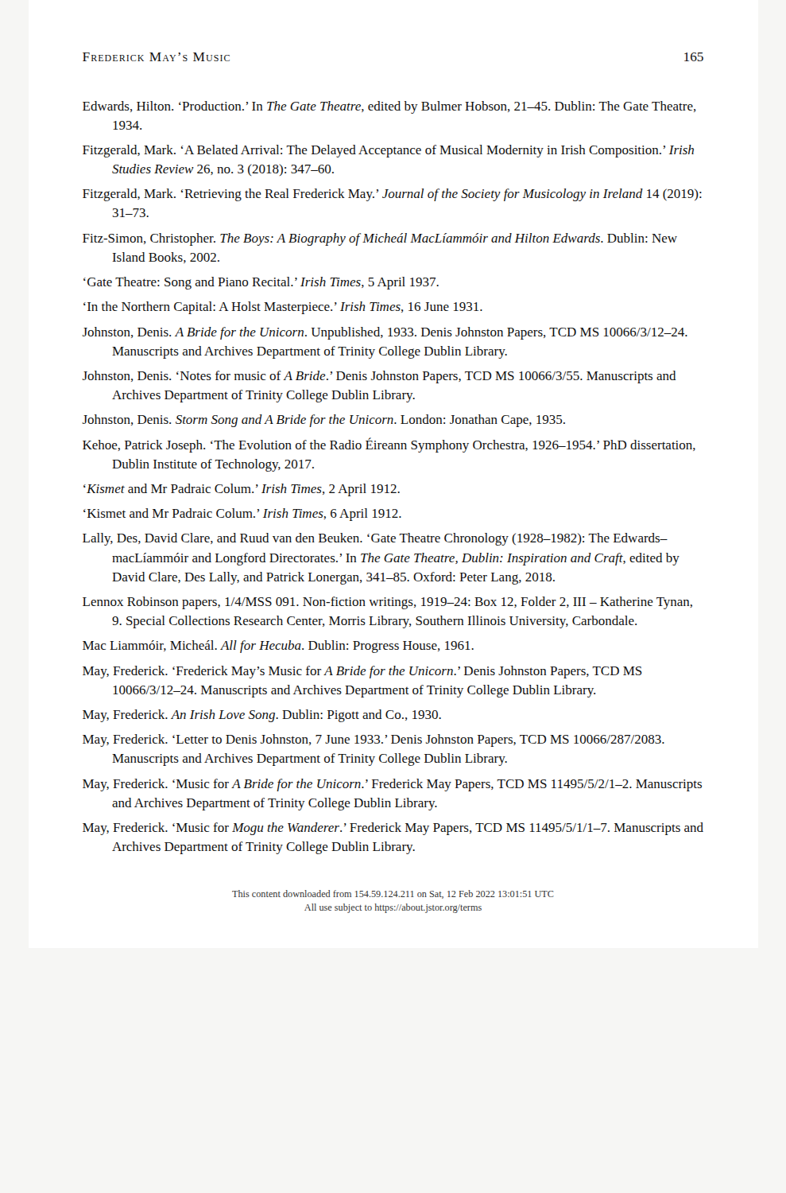Frederick May’s Music 165
Edwards, Hilton. ‘Production.’ In The Gate Theatre, edited by Bulmer Hobson, 21–45. Dublin: The Gate Theatre, 1934.
Fitzgerald, Mark. ‘A Belated Arrival: The Delayed Acceptance of Musical Modernity in Irish Composition.’ Irish Studies Review 26, no. 3 (2018): 347–60.
Fitzgerald, Mark. ‘Retrieving the Real Frederick May.’ Journal of the Society for Musicology in Ireland 14 (2019): 31–73.
Fitz-Simon, Christopher. The Boys: A Biography of Micheál MacLíammóir and Hilton Edwards. Dublin: New Island Books, 2002.
‘Gate Theatre: Song and Piano Recital.’ Irish Times, 5 April 1937.
‘In the Northern Capital: A Holst Masterpiece.’ Irish Times, 16 June 1931.
Johnston, Denis. A Bride for the Unicorn. Unpublished, 1933. Denis Johnston Papers, TCD MS 10066/3/12–24. Manuscripts and Archives Department of Trinity College Dublin Library.
Johnston, Denis. ‘Notes for music of A Bride.’ Denis Johnston Papers, TCD MS 10066/3/55. Manuscripts and Archives Department of Trinity College Dublin Library.
Johnston, Denis. Storm Song and A Bride for the Unicorn. London: Jonathan Cape, 1935.
Kehoe, Patrick Joseph. ‘The Evolution of the Radio Éireann Symphony Orchestra, 1926–1954.’ PhD dissertation, Dublin Institute of Technology, 2017.
‘Kismet and Mr Padraic Colum.’ Irish Times, 2 April 1912.
‘Kismet and Mr Padraic Colum.’ Irish Times, 6 April 1912.
Lally, Des, David Clare, and Ruud van den Beuken. ‘Gate Theatre Chronology (1928–1982): The Edwards–macLíammóir and Longford Directorates.’ In The Gate Theatre, Dublin: Inspiration and Craft, edited by David Clare, Des Lally, and Patrick Lonergan, 341–85. Oxford: Peter Lang, 2018.
Lennox Robinson papers, 1/4/MSS 091. Non-fiction writings, 1919–24: Box 12, Folder 2, III – Katherine Tynan, 9. Special Collections Research Center, Morris Library, Southern Illinois University, Carbondale.
Mac Liammóir, Micheál. All for Hecuba. Dublin: Progress House, 1961.
May, Frederick. ‘Frederick May’s Music for A Bride for the Unicorn.’ Denis Johnston Papers, TCD MS 10066/3/12–24. Manuscripts and Archives Department of Trinity College Dublin Library.
May, Frederick. An Irish Love Song. Dublin: Pigott and Co., 1930.
May, Frederick. ‘Letter to Denis Johnston, 7 June 1933.’ Denis Johnston Papers, TCD MS 10066/287/2083. Manuscripts and Archives Department of Trinity College Dublin Library.
May, Frederick. ‘Music for A Bride for the Unicorn.’ Frederick May Papers, TCD MS 11495/5/2/1–2. Manuscripts and Archives Department of Trinity College Dublin Library.
May, Frederick. ‘Music for Mogu the Wanderer.’ Frederick May Papers, TCD MS 11495/5/1/1–7. Manuscripts and Archives Department of Trinity College Dublin Library.
This content downloaded from 154.59.124.211 on Sat, 12 Feb 2022 13:01:51 UTC
All use subject to https://about.jstor.org/terms